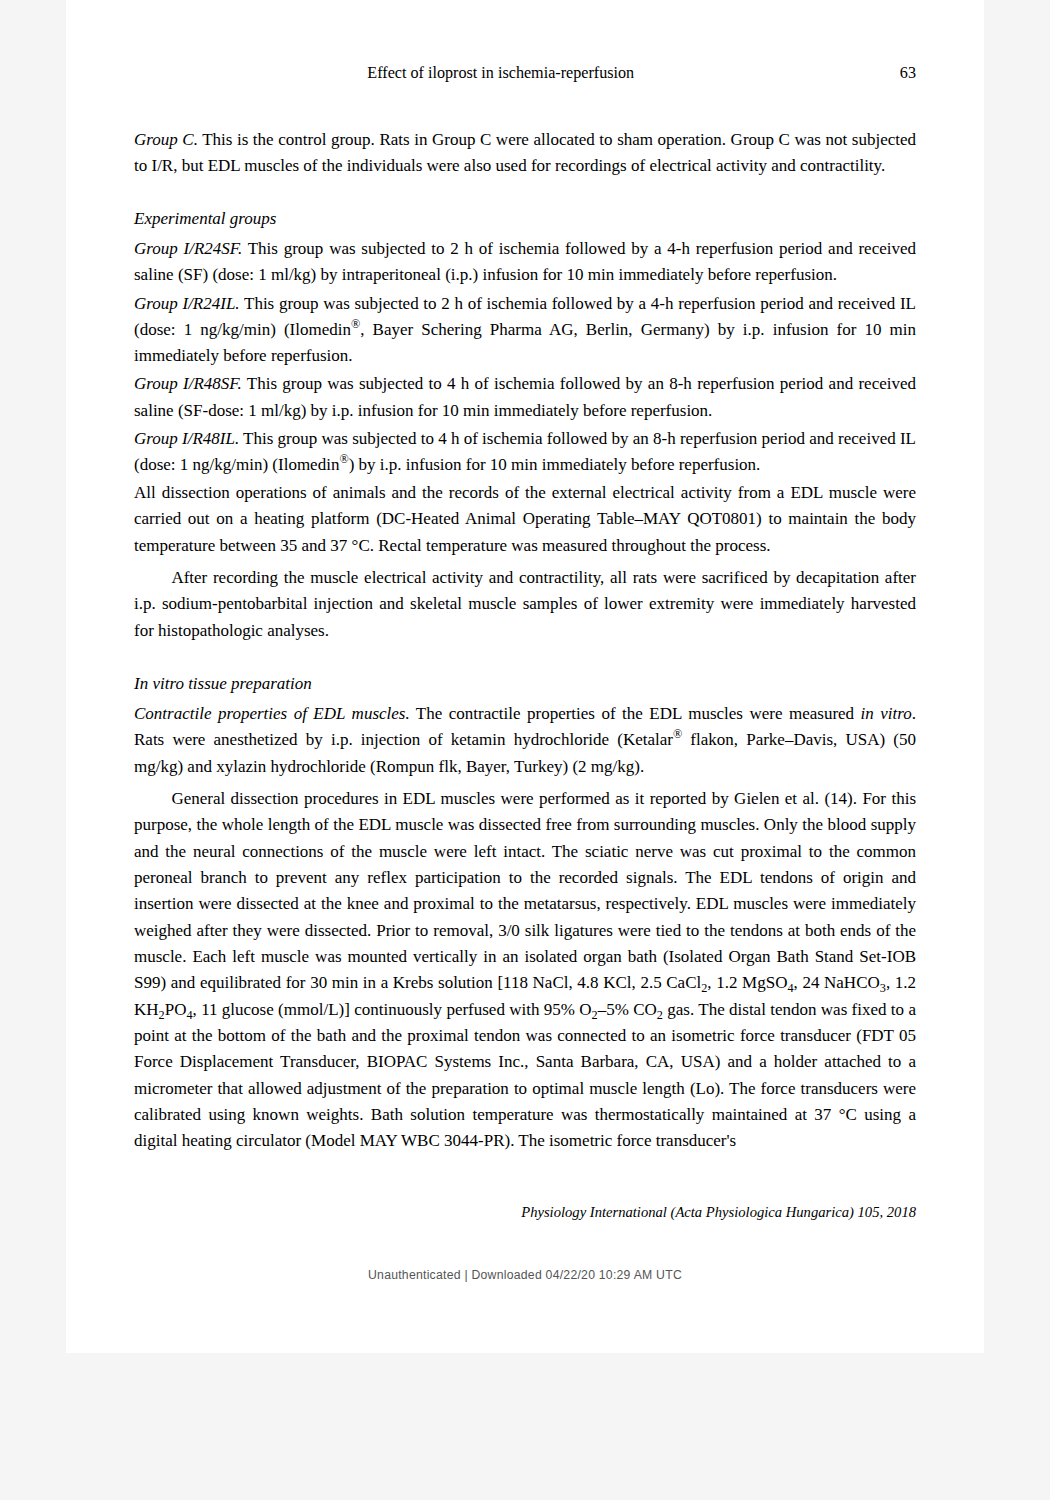Effect of iloprost in ischemia-reperfusion 63
Group C. This is the control group. Rats in Group C were allocated to sham operation. Group C was not subjected to I/R, but EDL muscles of the individuals were also used for recordings of electrical activity and contractility.
Experimental groups
Group I/R24SF. This group was subjected to 2 h of ischemia followed by a 4-h reperfusion period and received saline (SF) (dose: 1 ml/kg) by intraperitoneal (i.p.) infusion for 10 min immediately before reperfusion.
Group I/R24IL. This group was subjected to 2 h of ischemia followed by a 4-h reperfusion period and received IL (dose: 1 ng/kg/min) (Ilomedin®, Bayer Schering Pharma AG, Berlin, Germany) by i.p. infusion for 10 min immediately before reperfusion.
Group I/R48SF. This group was subjected to 4 h of ischemia followed by an 8-h reperfusion period and received saline (SF-dose: 1 ml/kg) by i.p. infusion for 10 min immediately before reperfusion.
Group I/R48IL. This group was subjected to 4 h of ischemia followed by an 8-h reperfusion period and received IL (dose: 1 ng/kg/min) (Ilomedin®) by i.p. infusion for 10 min immediately before reperfusion.
All dissection operations of animals and the records of the external electrical activity from a EDL muscle were carried out on a heating platform (DC-Heated Animal Operating Table–MAY QOT0801) to maintain the body temperature between 35 and 37 °C. Rectal temperature was measured throughout the process.
After recording the muscle electrical activity and contractility, all rats were sacrificed by decapitation after i.p. sodium-pentobarbital injection and skeletal muscle samples of lower extremity were immediately harvested for histopathologic analyses.
In vitro tissue preparation
Contractile properties of EDL muscles. The contractile properties of the EDL muscles were measured in vitro. Rats were anesthetized by i.p. injection of ketamin hydrochloride (Ketalar® flakon, Parke–Davis, USA) (50 mg/kg) and xylazin hydrochloride (Rompun flk, Bayer, Turkey) (2 mg/kg).
General dissection procedures in EDL muscles were performed as it reported by Gielen et al. (14). For this purpose, the whole length of the EDL muscle was dissected free from surrounding muscles. Only the blood supply and the neural connections of the muscle were left intact. The sciatic nerve was cut proximal to the common peroneal branch to prevent any reflex participation to the recorded signals. The EDL tendons of origin and insertion were dissected at the knee and proximal to the metatarsus, respectively. EDL muscles were immediately weighed after they were dissected. Prior to removal, 3/0 silk ligatures were tied to the tendons at both ends of the muscle. Each left muscle was mounted vertically in an isolated organ bath (Isolated Organ Bath Stand Set-IOB S99) and equilibrated for 30 min in a Krebs solution [118 NaCl, 4.8 KCl, 2.5 CaCl2, 1.2 MgSO4, 24 NaHCO3, 1.2 KH2PO4, 11 glucose (mmol/L)] continuously perfused with 95% O2–5% CO2 gas. The distal tendon was fixed to a point at the bottom of the bath and the proximal tendon was connected to an isometric force transducer (FDT 05 Force Displacement Transducer, BIOPAC Systems Inc., Santa Barbara, CA, USA) and a holder attached to a micrometer that allowed adjustment of the preparation to optimal muscle length (Lo). The force transducers were calibrated using known weights. Bath solution temperature was thermostatically maintained at 37 °C using a digital heating circulator (Model MAY WBC 3044-PR). The isometric force transducer's
Physiology International (Acta Physiologica Hungarica) 105, 2018
Unauthenticated | Downloaded 04/22/20 10:29 AM UTC